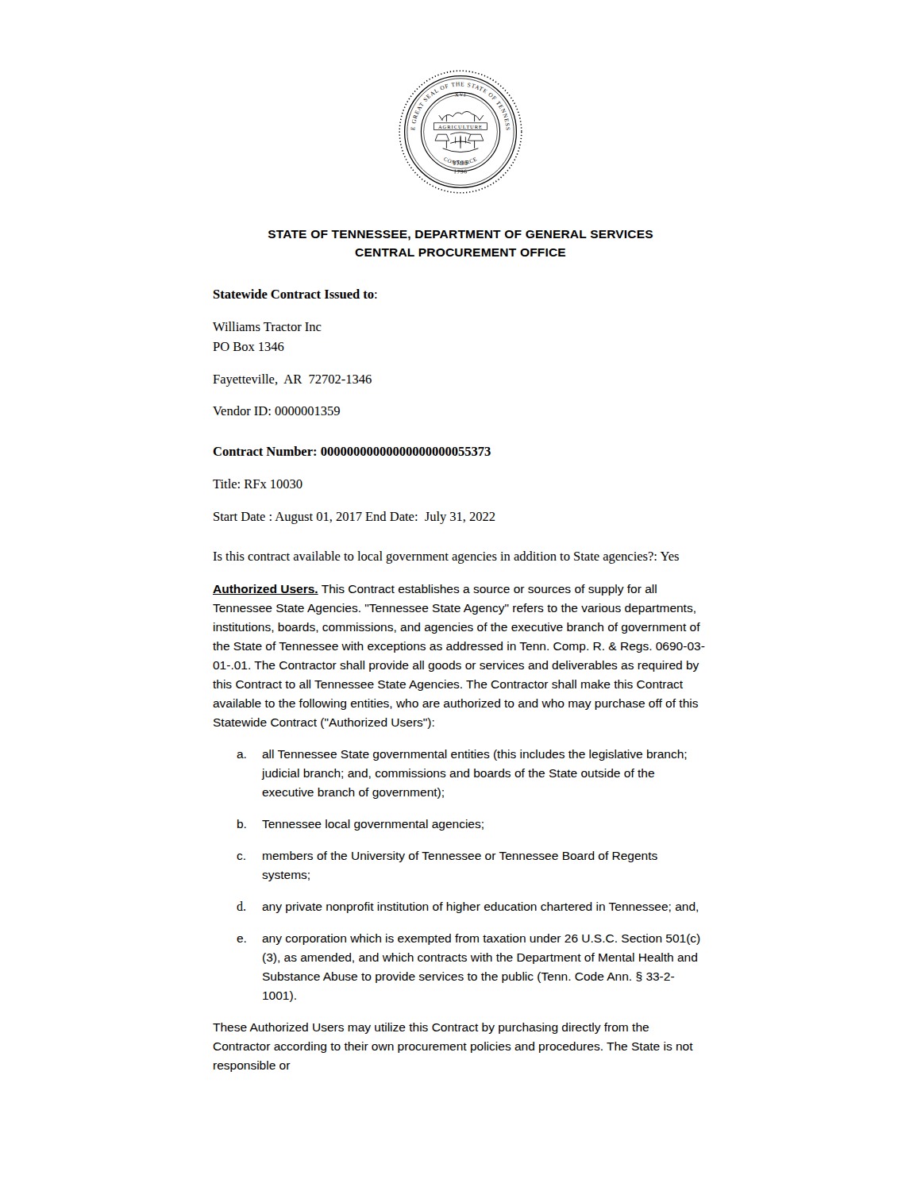THE GREAT SEAL OF THE STATE OF TENNESSEE 1796 XVI COMMERCE AGRICULTURE 1796
STATE OF TENNESSEE, DEPARTMENT OF GENERAL SERVICES
CENTRAL PROCUREMENT OFFICE
Statewide Contract Issued to:
Williams Tractor Inc
PO Box 1346
Fayetteville, AR 72702-1346
Vendor ID: 0000001359
Contract Number: 00000000000000000000055373
Title: RFx 10030
Start Date : August 01, 2017 End Date: July 31, 2022
Is this contract available to local government agencies in addition to State agencies?: Yes
Authorized Users. This Contract establishes a source or sources of supply for all Tennessee State Agencies. "Tennessee State Agency" refers to the various departments, institutions, boards, commissions, and agencies of the executive branch of government of the State of Tennessee with exceptions as addressed in Tenn. Comp. R. & Regs. 0690-03-01-.01. The Contractor shall provide all goods or services and deliverables as required by this Contract to all Tennessee State Agencies. The Contractor shall make this Contract available to the following entities, who are authorized to and who may purchase off of this Statewide Contract ("Authorized Users"):
a. all Tennessee State governmental entities (this includes the legislative branch; judicial branch; and, commissions and boards of the State outside of the executive branch of government);
b. Tennessee local governmental agencies;
c. members of the University of Tennessee or Tennessee Board of Regents systems;
d. any private nonprofit institution of higher education chartered in Tennessee; and,
e. any corporation which is exempted from taxation under 26 U.S.C. Section 501(c)(3), as amended, and which contracts with the Department of Mental Health and Substance Abuse to provide services to the public (Tenn. Code Ann. § 33-2-1001).
These Authorized Users may utilize this Contract by purchasing directly from the Contractor according to their own procurement policies and procedures. The State is not responsible or